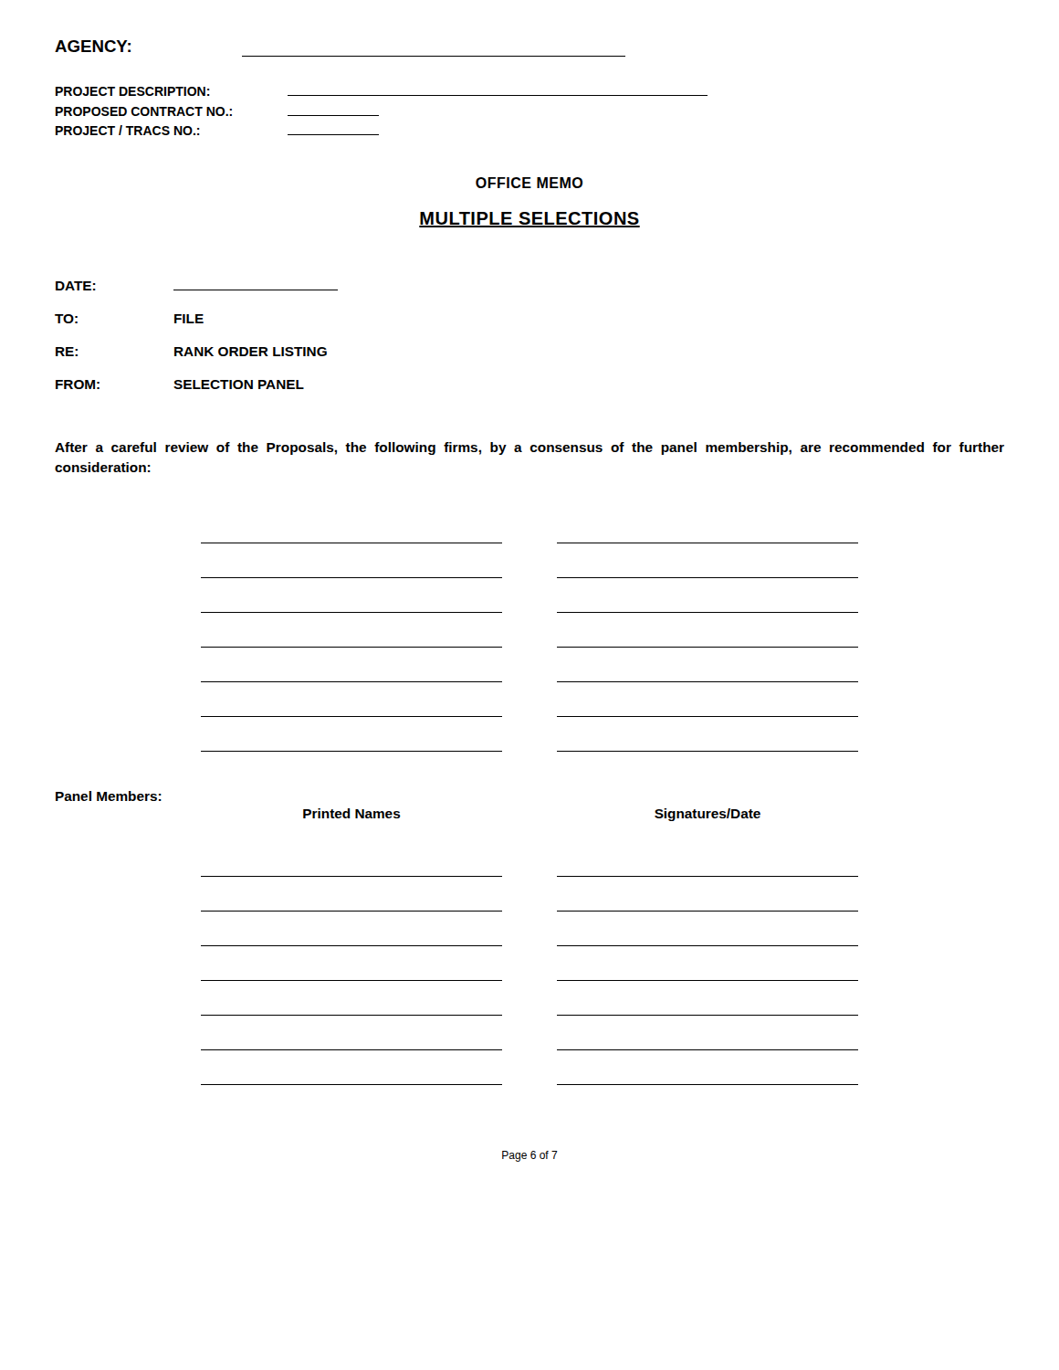AGENCY:
| PROJECT DESCRIPTION: | |
| PROPOSED CONTRACT NO.: | |
| PROJECT / TRACS NO.: | |
OFFICE MEMO
MULTIPLE SELECTIONS
| DATE: | |
| TO: | FILE |
| RE: | RANK ORDER LISTING |
| FROM: | SELECTION PANEL |
After a careful review of the Proposals, the following firms, by a consensus of the panel membership, are recommended for further consideration:
Panel Members:
| Printed Names | Signatures/Date |
| --- | --- |
Page 6 of 7